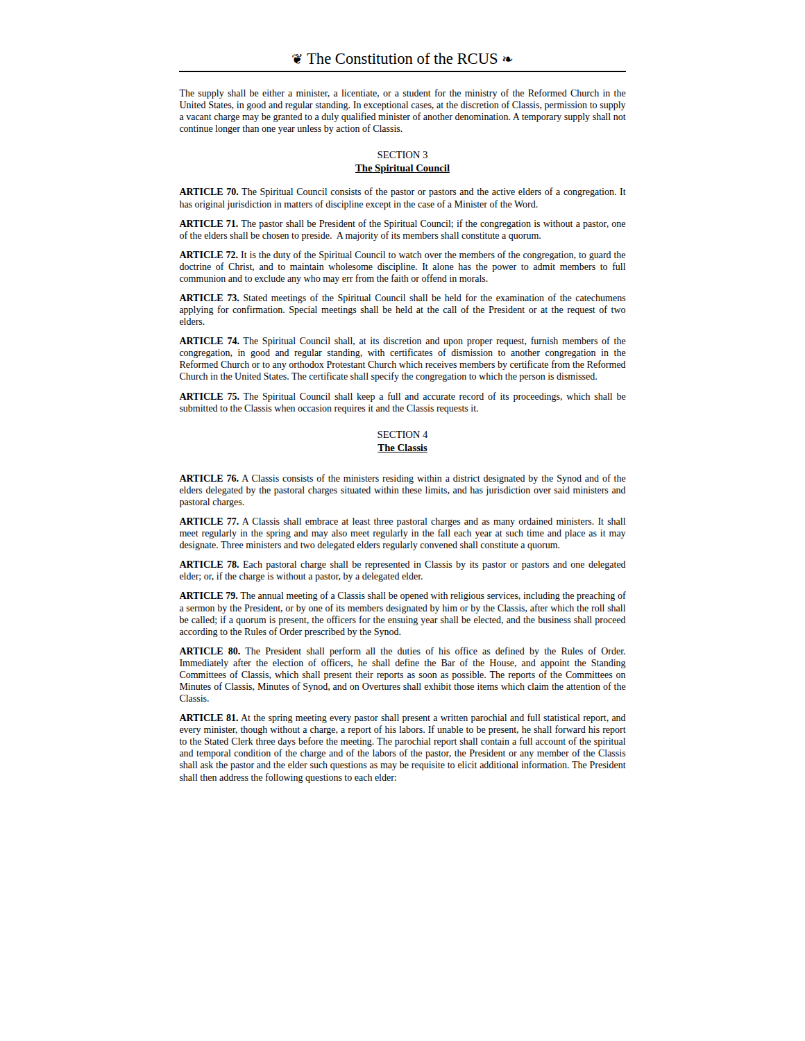❦ The Constitution of the RCUS ❧
The supply shall be either a minister, a licentiate, or a student for the ministry of the Reformed Church in the United States, in good and regular standing. In exceptional cases, at the discretion of Classis, permission to supply a vacant charge may be granted to a duly qualified minister of another denomination. A temporary supply shall not continue longer than one year unless by action of Classis.
SECTION 3 The Spiritual Council
ARTICLE 70. The Spiritual Council consists of the pastor or pastors and the active elders of a congregation. It has original jurisdiction in matters of discipline except in the case of a Minister of the Word.
ARTICLE 71. The pastor shall be President of the Spiritual Council; if the congregation is without a pastor, one of the elders shall be chosen to preside. A majority of its members shall constitute a quorum.
ARTICLE 72. It is the duty of the Spiritual Council to watch over the members of the congregation, to guard the doctrine of Christ, and to maintain wholesome discipline. It alone has the power to admit members to full communion and to exclude any who may err from the faith or offend in morals.
ARTICLE 73. Stated meetings of the Spiritual Council shall be held for the examination of the catechumens applying for confirmation. Special meetings shall be held at the call of the President or at the request of two elders.
ARTICLE 74. The Spiritual Council shall, at its discretion and upon proper request, furnish members of the congregation, in good and regular standing, with certificates of dismission to another congregation in the Reformed Church or to any orthodox Protestant Church which receives members by certificate from the Reformed Church in the United States. The certificate shall specify the congregation to which the person is dismissed.
ARTICLE 75. The Spiritual Council shall keep a full and accurate record of its proceedings, which shall be submitted to the Classis when occasion requires it and the Classis requests it.
SECTION 4 The Classis
ARTICLE 76. A Classis consists of the ministers residing within a district designated by the Synod and of the elders delegated by the pastoral charges situated within these limits, and has jurisdiction over said ministers and pastoral charges.
ARTICLE 77. A Classis shall embrace at least three pastoral charges and as many ordained ministers. It shall meet regularly in the spring and may also meet regularly in the fall each year at such time and place as it may designate. Three ministers and two delegated elders regularly convened shall constitute a quorum.
ARTICLE 78. Each pastoral charge shall be represented in Classis by its pastor or pastors and one delegated elder; or, if the charge is without a pastor, by a delegated elder.
ARTICLE 79. The annual meeting of a Classis shall be opened with religious services, including the preaching of a sermon by the President, or by one of its members designated by him or by the Classis, after which the roll shall be called; if a quorum is present, the officers for the ensuing year shall be elected, and the business shall proceed according to the Rules of Order prescribed by the Synod.
ARTICLE 80. The President shall perform all the duties of his office as defined by the Rules of Order. Immediately after the election of officers, he shall define the Bar of the House, and appoint the Standing Committees of Classis, which shall present their reports as soon as possible. The reports of the Committees on Minutes of Classis, Minutes of Synod, and on Overtures shall exhibit those items which claim the attention of the Classis.
ARTICLE 81. At the spring meeting every pastor shall present a written parochial and full statistical report, and every minister, though without a charge, a report of his labors. If unable to be present, he shall forward his report to the Stated Clerk three days before the meeting. The parochial report shall contain a full account of the spiritual and temporal condition of the charge and of the labors of the pastor, the President or any member of the Classis shall ask the pastor and the elder such questions as may be requisite to elicit additional information. The President shall then address the following questions to each elder: